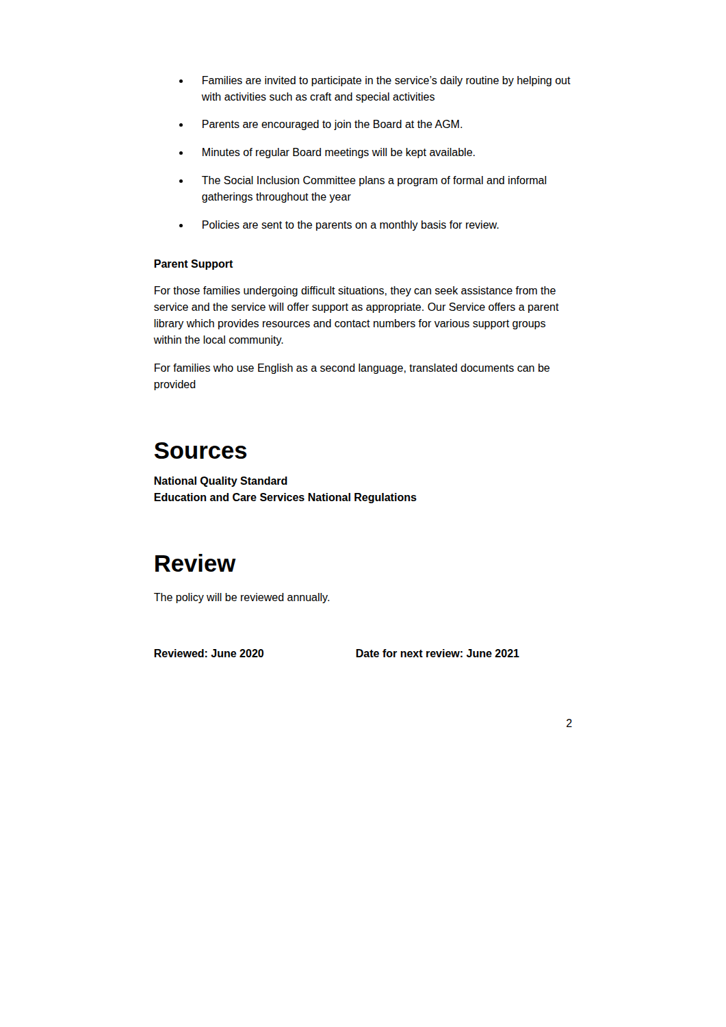Families are invited to participate in the service’s daily routine by helping out with activities such as craft and special activities
Parents are encouraged to join the Board at the AGM.
Minutes of regular Board meetings will be kept available.
The Social Inclusion Committee plans a program of formal and informal gatherings throughout the year
Policies are sent to the parents on a monthly basis for review.
Parent Support
For those families undergoing difficult situations, they can seek assistance from the service and the service will offer support as appropriate. Our Service offers a parent library which provides resources and contact numbers for various support groups within the local community.
For families who use English as a second language, translated documents can be provided
Sources
National Quality Standard
Education and Care Services National Regulations
Review
The policy will be reviewed annually.
Reviewed: June 2020 Date for next review: June 2021
2